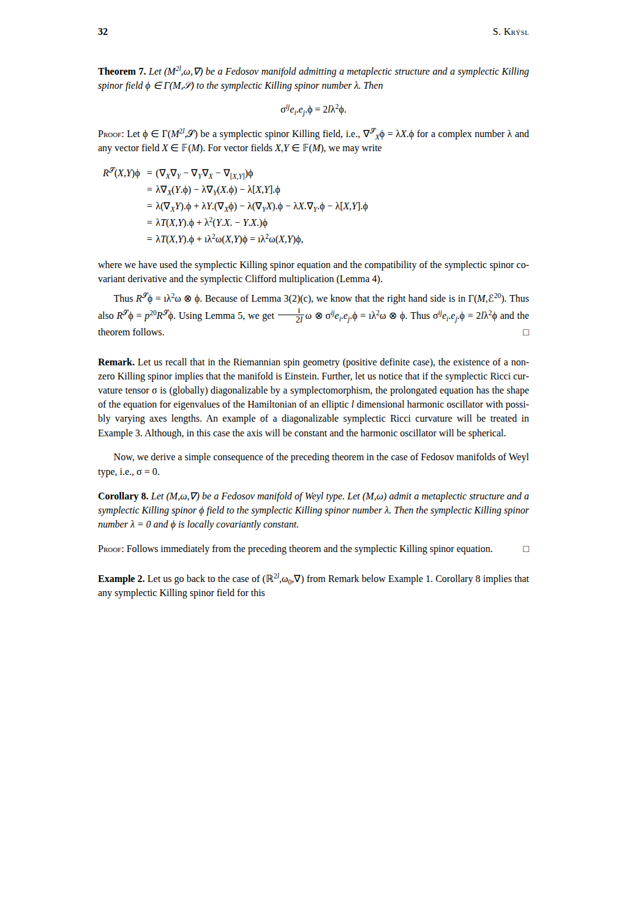32 S. Krýsl
Theorem 7. Let (M2l,ω,∇) be a Fedosov manifold admitting a metaplectic structure and a symplectic Killing spinor field ϕ ∈ Γ(M,𝒮) to the symplectic Killing spinor number λ. Then
σijei.ej.ϕ = 2lλ2ϕ.
Proof: Let ϕ ∈ Γ(M2l,𝒮) be a symplectic spinor Killing field, i.e., ∇𝒮Xϕ = λX.ϕ for a complex number λ and any vector field X ∈ 𝔽(M). For vector fields X,Y ∈ 𝔽(M), we may write
R𝒮(X,Y)ϕ
=
(∇X∇Y − ∇Y∇X − ∇[X,Y])ϕ
=
λ∇X(Y.ϕ) − λ∇Y(X.ϕ) − λ[X,Y].ϕ
=
λ(∇XY).ϕ + λY.(∇Xϕ) − λ(∇YX).ϕ − λX.∇Y.ϕ − λ[X,Y].ϕ
=
λT(X,Y).ϕ + λ2(Y.X. − Y.X.)ϕ
=
λT(X,Y).ϕ + ıλ2ω(X,Y)ϕ = ıλ2ω(X,Y)ϕ,
where we have used the symplectic Killing spinor equation and the compatibility of the symplectic spinor covariant derivative and the symplectic Clifford multiplication (Lemma 4).
Thus R𝒮ϕ = ıλ2ω ⊗ ϕ. Because of Lemma 3(2)(c), we know that the right hand side is in Γ(M,ℰ20). Thus also R𝒮ϕ = p20R𝒮ϕ. Using Lemma 5, we get ı 2lω ⊗ σijei.ej.ϕ = ıλ2ω ⊗ ϕ. Thus σijei.ej.ϕ = 2lλ2ϕ and the theorem follows. □
Remark. Let us recall that in the Riemannian spin geometry (positive definite case), the existence of a non-zero Killing spinor implies that the manifold is Einstein. Further, let us notice that if the symplectic Ricci curvature tensor σ is (globally) diagonalizable by a symplectomorphism, the prolongated equation has the shape of the equation for eigenvalues of the Hamiltonian of an elliptic l dimensional harmonic oscillator with possibly varying axes lengths. An example of a diagonalizable symplectic Ricci curvature will be treated in Example 3. Although, in this case the axis will be constant and the harmonic oscillator will be spherical.
Now, we derive a simple consequence of the preceding theorem in the case of Fedosov manifolds of Weyl type, i.e., σ = 0.
Corollary 8. Let (M,ω,∇) be a Fedosov manifold of Weyl type. Let (M,ω) admit a metaplectic structure and a symplectic Killing spinor ϕ field to the symplectic Killing spinor number λ. Then the symplectic Killing spinor number λ = 0 and ϕ is locally covariantly constant.
Proof: Follows immediately from the preceding theorem and the symplectic Killing spinor equation. □
Example 2. Let us go back to the case of (ℝ2l,ω0,∇) from Remark below Example 1. Corollary 8 implies that any symplectic Killing spinor field for this